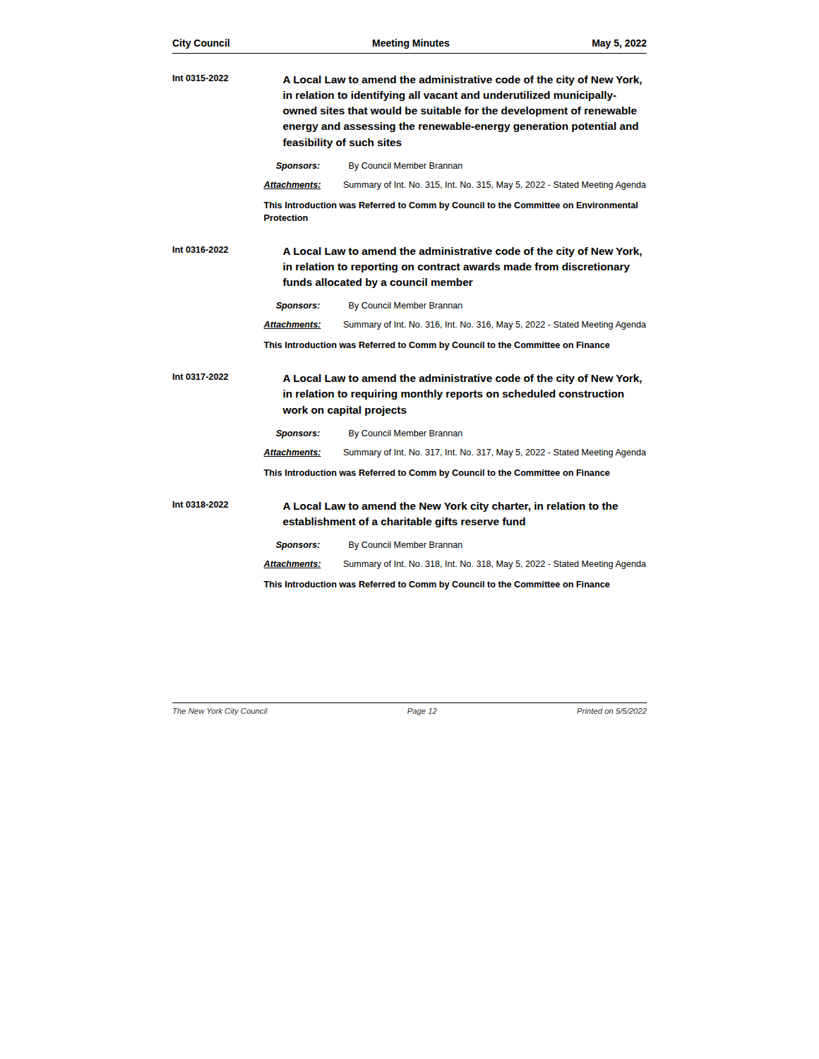City Council
Meeting Minutes
May 5, 2022
Int 0315-2022
A Local Law to amend the administrative code of the city of New York, in relation to identifying all vacant and underutilized municipally-owned sites that would be suitable for the development of renewable energy and assessing the renewable-energy generation potential and feasibility of such sites
Sponsors:
By Council Member Brannan
Attachments:
Summary of Int. No. 315, Int. No. 315, May 5, 2022 - Stated Meeting Agenda
This Introduction was Referred to Comm by Council to the Committee on Environmental Protection
Int 0316-2022
A Local Law to amend the administrative code of the city of New York, in relation to reporting on contract awards made from discretionary funds allocated by a council member
Sponsors:
By Council Member Brannan
Attachments:
Summary of Int. No. 316, Int. No. 316, May 5, 2022 - Stated Meeting Agenda
This Introduction was Referred to Comm by Council to the Committee on Finance
Int 0317-2022
A Local Law to amend the administrative code of the city of New York, in relation to requiring monthly reports on scheduled construction work on capital projects
Sponsors:
By Council Member Brannan
Attachments:
Summary of Int. No. 317, Int. No. 317, May 5, 2022 - Stated Meeting Agenda
This Introduction was Referred to Comm by Council to the Committee on Finance
Int 0318-2022
A Local Law to amend the New York city charter, in relation to the establishment of a charitable gifts reserve fund
Sponsors:
By Council Member Brannan
Attachments:
Summary of Int. No. 318, Int. No. 318, May 5, 2022 - Stated Meeting Agenda
This Introduction was Referred to Comm by Council to the Committee on Finance
The New York City Council
Page 12
Printed on 5/5/2022